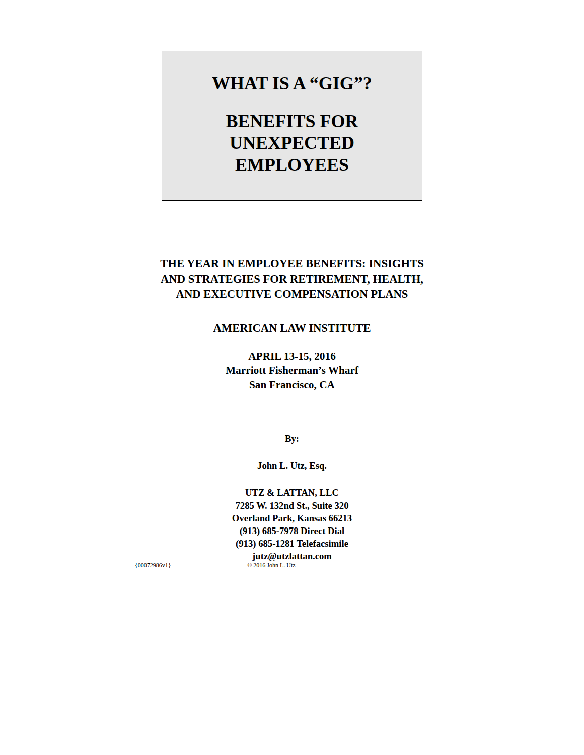WHAT IS A “GIG”?
BENEFITS FOR
UNEXPECTED EMPLOYEES
THE YEAR IN EMPLOYEE BENEFITS: INSIGHTS
AND STRATEGIES FOR RETIREMENT, HEALTH,
AND EXECUTIVE COMPENSATION PLANS
AMERICAN LAW INSTITUTE
APRIL 13-15, 2016
Marriott Fisherman’s Wharf
San Francisco, CA
By:
John L. Utz, Esq.
UTZ & LATTAN, LLC
7285 W. 132nd St., Suite 320
Overland Park, Kansas 66213
(913) 685-7978 Direct Dial
(913) 685-1281 Telefacsimile
jutz@utzlattan.com
{00072986v1} © 2016 John L. Utz